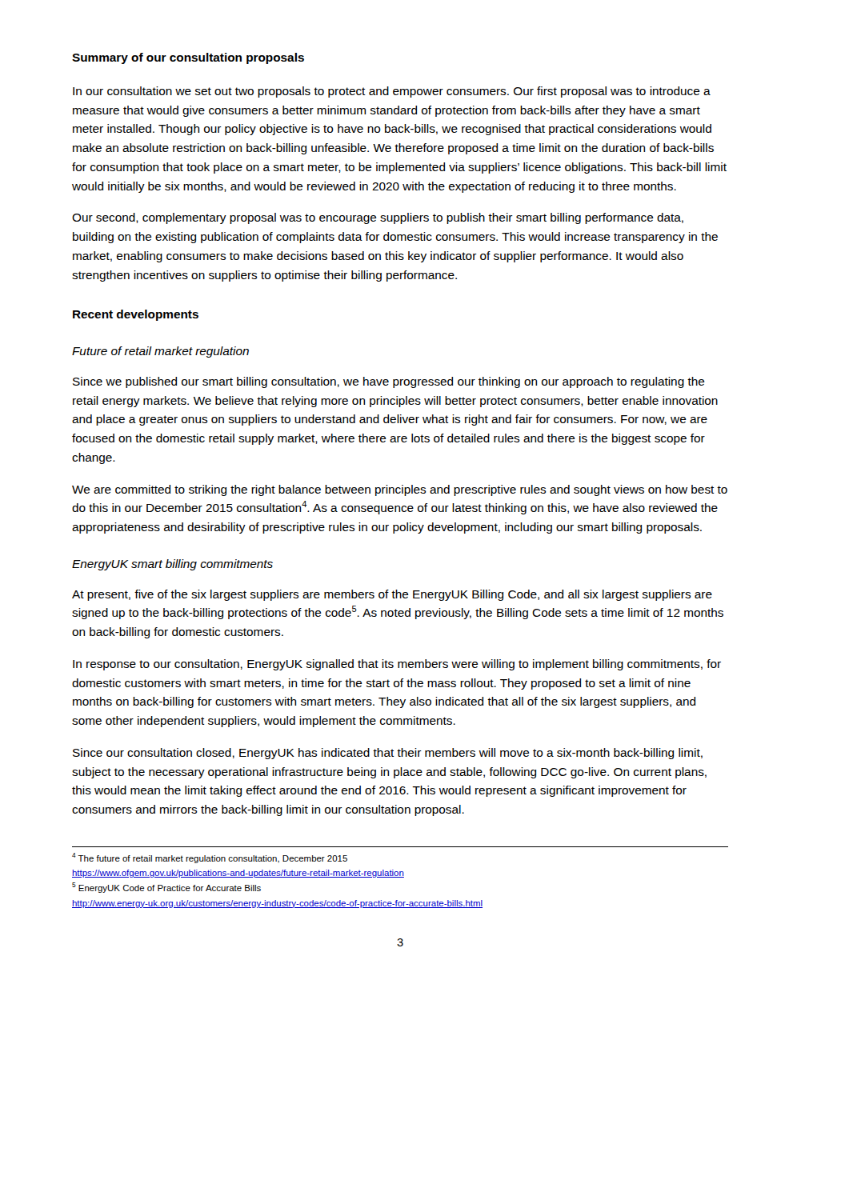Summary of our consultation proposals
In our consultation we set out two proposals to protect and empower consumers. Our first proposal was to introduce a measure that would give consumers a better minimum standard of protection from back-bills after they have a smart meter installed. Though our policy objective is to have no back-bills, we recognised that practical considerations would make an absolute restriction on back-billing unfeasible. We therefore proposed a time limit on the duration of back-bills for consumption that took place on a smart meter, to be implemented via suppliers’ licence obligations. This back-bill limit would initially be six months, and would be reviewed in 2020 with the expectation of reducing it to three months.
Our second, complementary proposal was to encourage suppliers to publish their smart billing performance data, building on the existing publication of complaints data for domestic consumers. This would increase transparency in the market, enabling consumers to make decisions based on this key indicator of supplier performance. It would also strengthen incentives on suppliers to optimise their billing performance.
Recent developments
Future of retail market regulation
Since we published our smart billing consultation, we have progressed our thinking on our approach to regulating the retail energy markets. We believe that relying more on principles will better protect consumers, better enable innovation and place a greater onus on suppliers to understand and deliver what is right and fair for consumers. For now, we are focused on the domestic retail supply market, where there are lots of detailed rules and there is the biggest scope for change.
We are committed to striking the right balance between principles and prescriptive rules and sought views on how best to do this in our December 2015 consultation4. As a consequence of our latest thinking on this, we have also reviewed the appropriateness and desirability of prescriptive rules in our policy development, including our smart billing proposals.
EnergyUK smart billing commitments
At present, five of the six largest suppliers are members of the EnergyUK Billing Code, and all six largest suppliers are signed up to the back-billing protections of the code5. As noted previously, the Billing Code sets a time limit of 12 months on back-billing for domestic customers.
In response to our consultation, EnergyUK signalled that its members were willing to implement billing commitments, for domestic customers with smart meters, in time for the start of the mass rollout. They proposed to set a limit of nine months on back-billing for customers with smart meters. They also indicated that all of the six largest suppliers, and some other independent suppliers, would implement the commitments.
Since our consultation closed, EnergyUK has indicated that their members will move to a six-month back-billing limit, subject to the necessary operational infrastructure being in place and stable, following DCC go-live. On current plans, this would mean the limit taking effect around the end of 2016. This would represent a significant improvement for consumers and mirrors the back-billing limit in our consultation proposal.
4 The future of retail market regulation consultation, December 2015
https://www.ofgem.gov.uk/publications-and-updates/future-retail-market-regulation
5 EnergyUK Code of Practice for Accurate Bills
http://www.energy-uk.org.uk/customers/energy-industry-codes/code-of-practice-for-accurate-bills.html
3